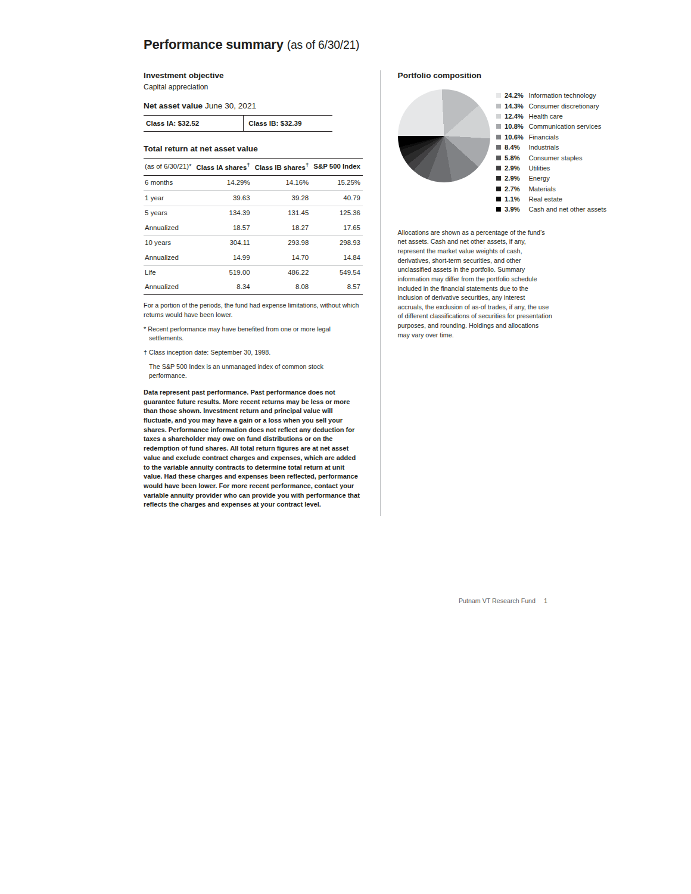Performance summary (as of 6/30/21)
Investment objective
Capital appreciation
Net asset value June 30, 2021
| Class IA: $32.52 | Class IB: $32.39 |
Total return at net asset value
| (as of 6/30/21)* | Class IA shares † | Class IB shares † | S&P 500 Index |
| --- | --- | --- | --- |
| 6 months | 14.29% | 14.16% | 15.25% |
| 1 year | 39.63 | 39.28 | 40.79 |
| 5 years | 134.39 | 131.45 | 125.36 |
| Annualized | 18.57 | 18.27 | 17.65 |
| 10 years | 304.11 | 293.98 | 298.93 |
| Annualized | 14.99 | 14.70 | 14.84 |
| Life | 519.00 | 486.22 | 549.54 |
| Annualized | 8.34 | 8.08 | 8.57 |
For a portion of the periods, the fund had expense limitations, without which returns would have been lower.
* Recent performance may have benefited from one or more legal settlements.
† Class inception date: September 30, 1998.
The S&P 500 Index is an unmanaged index of common stock performance.
Data represent past performance. Past performance does not guarantee future results. More recent returns may be less or more than those shown. Investment return and principal value will fluctuate, and you may have a gain or a loss when you sell your shares. Performance information does not reflect any deduction for taxes a shareholder may owe on fund distributions or on the redemption of fund shares. All total return figures are at net asset value and exclude contract charges and expenses, which are added to the variable annuity contracts to determine total return at unit value. Had these charges and expenses been reflected, performance would have been lower. For more recent performance, contact your variable annuity provider who can provide you with performance that reflects the charges and expenses at your contract level.
Portfolio composition
24.2% Information technology
14.3% Consumer discretionary
12.4% Health care
10.8% Communication services
10.6% Financials
8.4% Industrials
5.8% Consumer staples
2.9% Utilities
2.9% Energy
2.7% Materials
1.1% Real estate
3.9% Cash and net other assets
Allocations are shown as a percentage of the fund’s net assets. Cash and net other assets, if any, represent the market value weights of cash, derivatives, short-term securities, and other unclassified assets in the portfolio. Summary information may differ from the portfolio schedule included in the financial statements due to the inclusion of derivative securities, any interest accruals, the exclusion of as-of trades, if any, the use of different classifications of securities for presentation purposes, and rounding. Holdings and allocations may vary over time.
Putnam VT Research Fund1